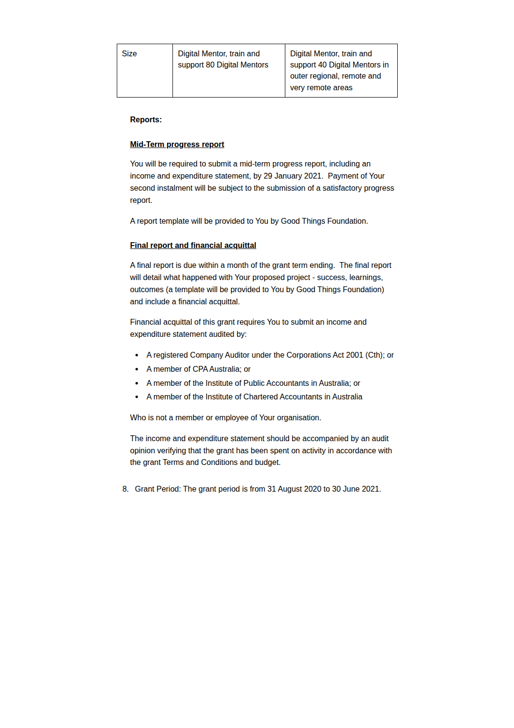| Size | Digital Mentor, train and support 80 Digital Mentors | Digital Mentor, train and support 40 Digital Mentors in outer regional, remote and very remote areas |
Reports:
Mid-Term progress report
You will be required to submit a mid-term progress report, including an income and expenditure statement, by 29 January 2021. Payment of Your second instalment will be subject to the submission of a satisfactory progress report.
A report template will be provided to You by Good Things Foundation.
Final report and financial acquittal
A final report is due within a month of the grant term ending. The final report will detail what happened with Your proposed project - success, learnings, outcomes (a template will be provided to You by Good Things Foundation) and include a financial acquittal.
Financial acquittal of this grant requires You to submit an income and expenditure statement audited by:
A registered Company Auditor under the Corporations Act 2001 (Cth); or
A member of CPA Australia; or
A member of the Institute of Public Accountants in Australia; or
A member of the Institute of Chartered Accountants in Australia
Who is not a member or employee of Your organisation.
The income and expenditure statement should be accompanied by an audit opinion verifying that the grant has been spent on activity in accordance with the grant Terms and Conditions and budget.
Grant Period: The grant period is from 31 August 2020 to 30 June 2021.